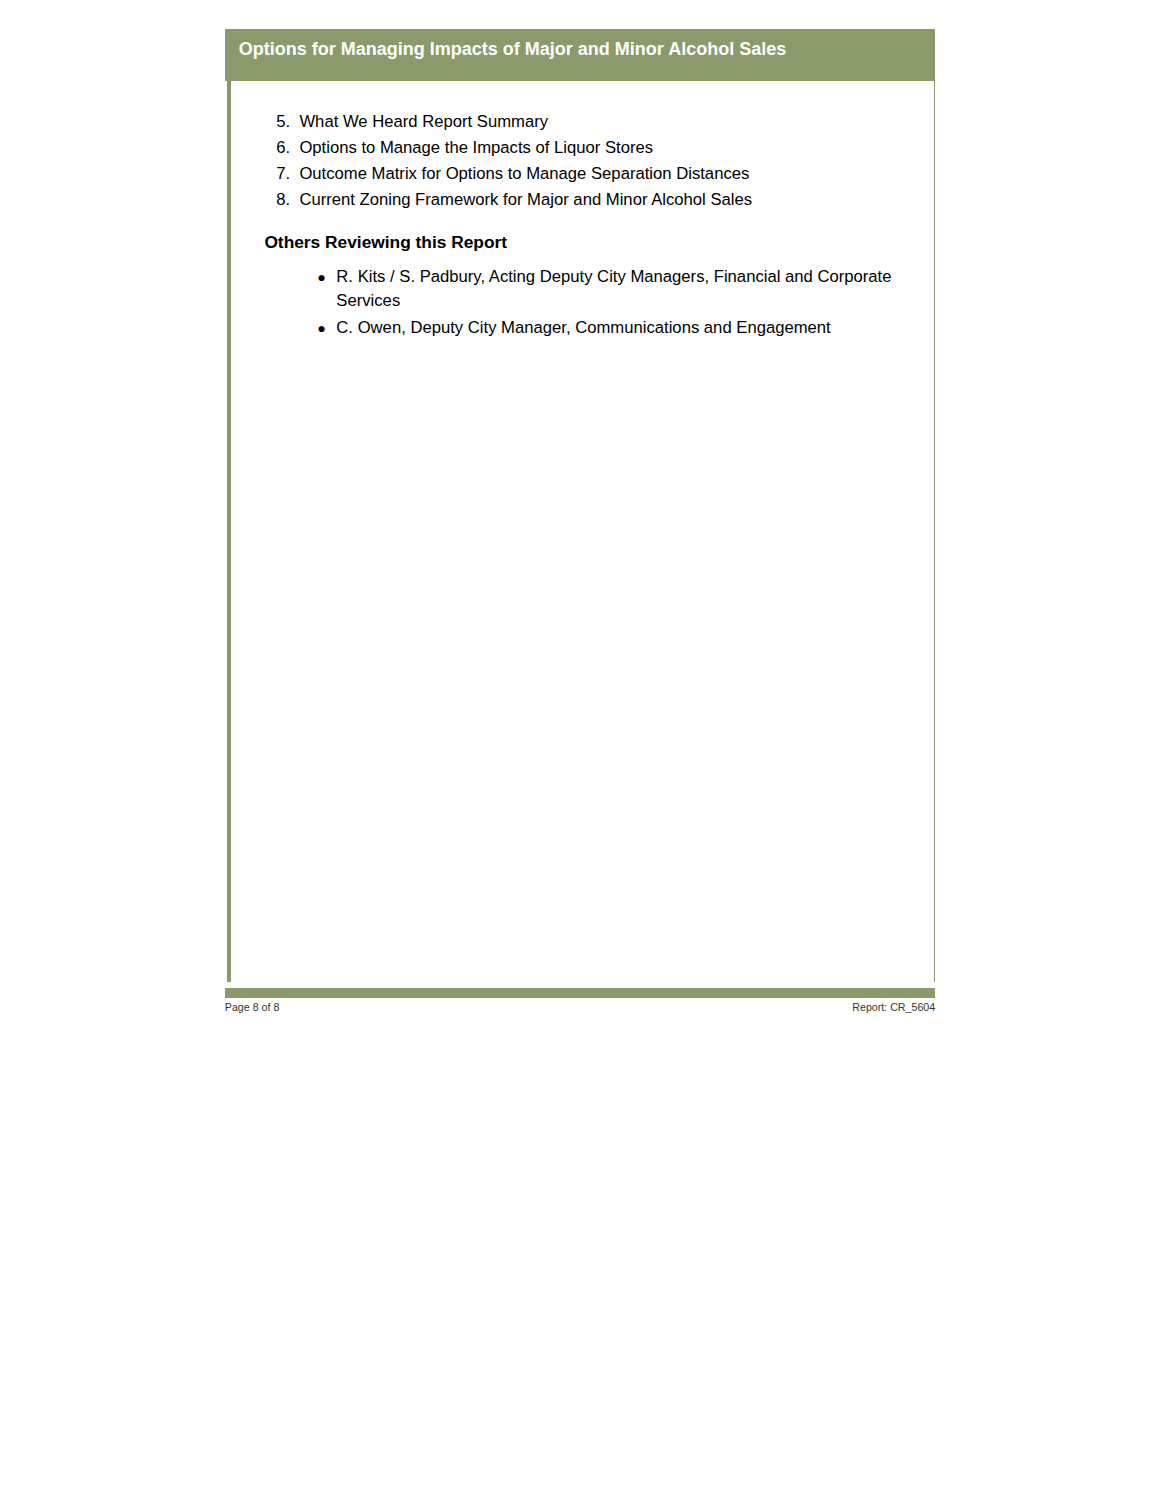Options for Managing Impacts of Major and Minor Alcohol Sales
5. What We Heard Report Summary
6. Options to Manage the Impacts of Liquor Stores
7. Outcome Matrix for Options to Manage Separation Distances
8. Current Zoning Framework for Major and Minor Alcohol Sales
Others Reviewing this Report
R. Kits / S. Padbury, Acting Deputy City Managers, Financial and Corporate Services
C. Owen, Deputy City Manager, Communications and Engagement
Page 8 of 8 Report: CR_5604